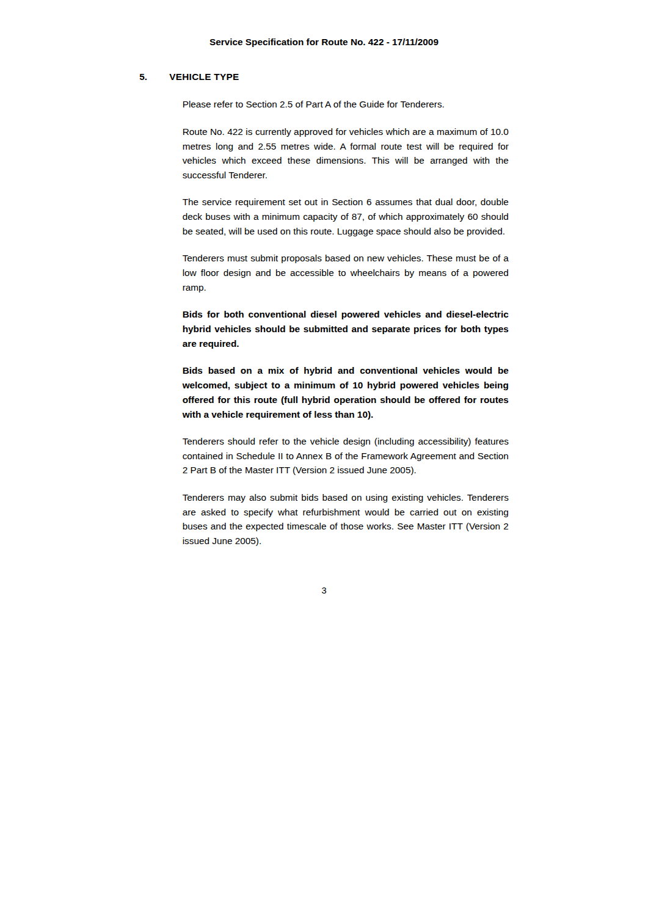Service Specification for Route No. 422 - 17/11/2009
5. VEHICLE TYPE
Please refer to Section 2.5 of Part A of the Guide for Tenderers.
Route No. 422 is currently approved for vehicles which are a maximum of 10.0 metres long and 2.55 metres wide. A formal route test will be required for vehicles which exceed these dimensions. This will be arranged with the successful Tenderer.
The service requirement set out in Section 6 assumes that dual door, double deck buses with a minimum capacity of 87, of which approximately 60 should be seated, will be used on this route. Luggage space should also be provided.
Tenderers must submit proposals based on new vehicles. These must be of a low floor design and be accessible to wheelchairs by means of a powered ramp.
Bids for both conventional diesel powered vehicles and diesel-electric hybrid vehicles should be submitted and separate prices for both types are required.
Bids based on a mix of hybrid and conventional vehicles would be welcomed, subject to a minimum of 10 hybrid powered vehicles being offered for this route (full hybrid operation should be offered for routes with a vehicle requirement of less than 10).
Tenderers should refer to the vehicle design (including accessibility) features contained in Schedule II to Annex B of the Framework Agreement and Section 2 Part B of the Master ITT (Version 2 issued June 2005).
Tenderers may also submit bids based on using existing vehicles. Tenderers are asked to specify what refurbishment would be carried out on existing buses and the expected timescale of those works. See Master ITT (Version 2 issued June 2005).
3